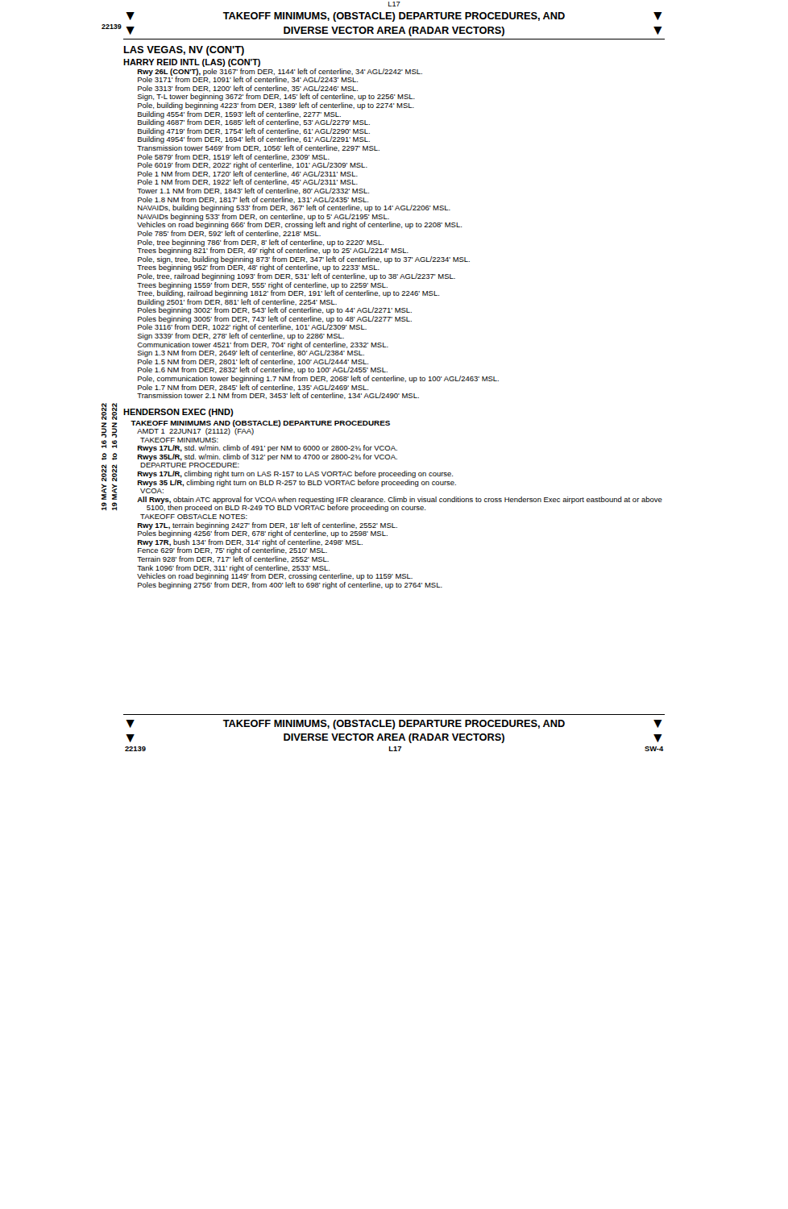L17
▼ TAKEOFF MINIMUMS, (OBSTACLE) DEPARTURE PROCEDURES, AND ▼
▼ DIVERSE VECTOR AREA (RADAR VECTORS) ▼
22139
LAS VEGAS, NV (CON'T)
HARRY REID INTL (LAS) (CON'T)
Rwy 26L (CON'T), pole 3167' from DER, 1144' left of centerline, 34' AGL/2242' MSL.
Pole 3171' from DER, 1091' left of centerline, 34' AGL/2243' MSL.
Pole 3313' from DER, 1200' left of centerline, 35' AGL/2246' MSL.
Sign, T-L tower beginning 3672' from DER, 145' left of centerline, up to 2256' MSL.
Pole, building beginning 4223' from DER, 1389' left of centerline, up to 2274' MSL.
Building 4554' from DER, 1593' left of centerline, 2277' MSL.
Building 4687' from DER, 1685' left of centerline, 53' AGL/2279' MSL.
Building 4719' from DER, 1754' left of centerline, 61' AGL/2290' MSL.
Building 4954' from DER, 1694' left of centerline, 61' AGL/2291' MSL.
Transmission tower 5469' from DER, 1056' left of centerline, 2297' MSL.
Pole 5879' from DER, 1519' left of centerline, 2309' MSL.
Pole 6019' from DER, 2022' right of centerline, 101' AGL/2309' MSL.
Pole 1 NM from DER, 1720' left of centerline, 46' AGL/2311' MSL.
Pole 1 NM from DER, 1922' left of centerline, 45' AGL/2311' MSL.
Tower 1.1 NM from DER, 1843' left of centerline, 80' AGL/2332' MSL.
Pole 1.8 NM from DER, 1817' left of centerline, 131' AGL/2435' MSL.
NAVAIDs, building beginning 533' from DER, 367' left of centerline, up to 14' AGL/2206' MSL.
NAVAIDs beginning 533' from DER, on centerline, up to 5' AGL/2195' MSL.
Vehicles on road beginning 666' from DER, crossing left and right of centerline, up to 2208' MSL.
Pole 785' from DER, 592' left of centerline, 2218' MSL.
Pole, tree beginning 786' from DER, 8' left of centerline, up to 2220' MSL.
Trees beginning 821' from DER, 49' right of centerline, up to 25' AGL/2214' MSL.
Pole, sign, tree, building beginning 873' from DER, 347' left of centerline, up to 37' AGL/2234' MSL.
Trees beginning 952' from DER, 48' right of centerline, up to 2233' MSL.
Pole, tree, railroad beginning 1093' from DER, 531' left of centerline, up to 38' AGL/2237' MSL.
Trees beginning 1559' from DER, 555' right of centerline, up to 2259' MSL.
Tree, building, railroad beginning 1812' from DER, 191' left of centerline, up to 2246' MSL.
Building 2501' from DER, 881' left of centerline, 2254' MSL.
Poles beginning 3002' from DER, 543' left of centerline, up to 44' AGL/2271' MSL.
Poles beginning 3005' from DER, 743' left of centerline, up to 48' AGL/2277' MSL.
Pole 3116' from DER, 1022' right of centerline, 101' AGL/2309' MSL.
Sign 3339' from DER, 278' left of centerline, up to 2286' MSL.
Communication tower 4521' from DER, 704' right of centerline, 2332' MSL.
Sign 1.3 NM from DER, 2649' left of centerline, 80' AGL/2384' MSL.
Pole 1.5 NM from DER, 2801' left of centerline, 100' AGL/2444' MSL.
Pole 1.6 NM from DER, 2832' left of centerline, up to 100' AGL/2455' MSL.
Pole, communication tower beginning 1.7 NM from DER, 2068' left of centerline, up to 100' AGL/2463' MSL.
Pole 1.7 NM from DER, 2845' left of centerline, 135' AGL/2469' MSL.
Transmission tower 2.1 NM from DER, 3453' left of centerline, 134' AGL/2490' MSL.
HENDERSON EXEC (HND)
TAKEOFF MINIMUMS AND (OBSTACLE) DEPARTURE PROCEDURES
AMDT 1 22JUN17 (21112) (FAA)
TAKEOFF MINIMUMS:
Rwys 17L/R, std. w/min. climb of 491' per NM to 6000 or 2800-2¾ for VCOA.
Rwys 35L/R, std. w/min. climb of 312' per NM to 4700 or 2800-2¾ for VCOA.
DEPARTURE PROCEDURE:
Rwys 17L/R, climbing right turn on LAS R-157 to LAS VORTAC before proceeding on course.
Rwys 35 L/R, climbing right turn on BLD R-257 to BLD VORTAC before proceeding on course.
VCOA:
All Rwys, obtain ATC approval for VCOA when requesting IFR clearance. Climb in visual conditions to cross Henderson Exec airport eastbound at or above 5100, then proceed on BLD R-249 TO BLD VORTAC before proceeding on course.
TAKEOFF OBSTACLE NOTES:
Rwy 17L, terrain beginning 2427' from DER, 18' left of centerline, 2552' MSL.
Poles beginning 4256' from DER, 678' right of centerline, up to 2598' MSL.
Rwy 17R, bush 134' from DER, 314' right of centerline, 2498' MSL.
Fence 629' from DER, 75' right of centerline, 2510' MSL.
Terrain 928' from DER, 717' left of centerline, 2552' MSL.
Tank 1096' from DER, 311' right of centerline, 2533' MSL.
Vehicles on road beginning 1149' from DER, crossing centerline, up to 1159' MSL.
Poles beginning 2756' from DER, from 400' left to 698' right of centerline, up to 2764' MSL.
19 MAY 2022 to 16 JUN 2022
19 MAY 2022 to 16 JUN 2022
▼ TAKEOFF MINIMUMS, (OBSTACLE) DEPARTURE PROCEDURES, AND ▼
▼ DIVERSE VECTOR AREA (RADAR VECTORS) ▼
22139 L17 SW-4